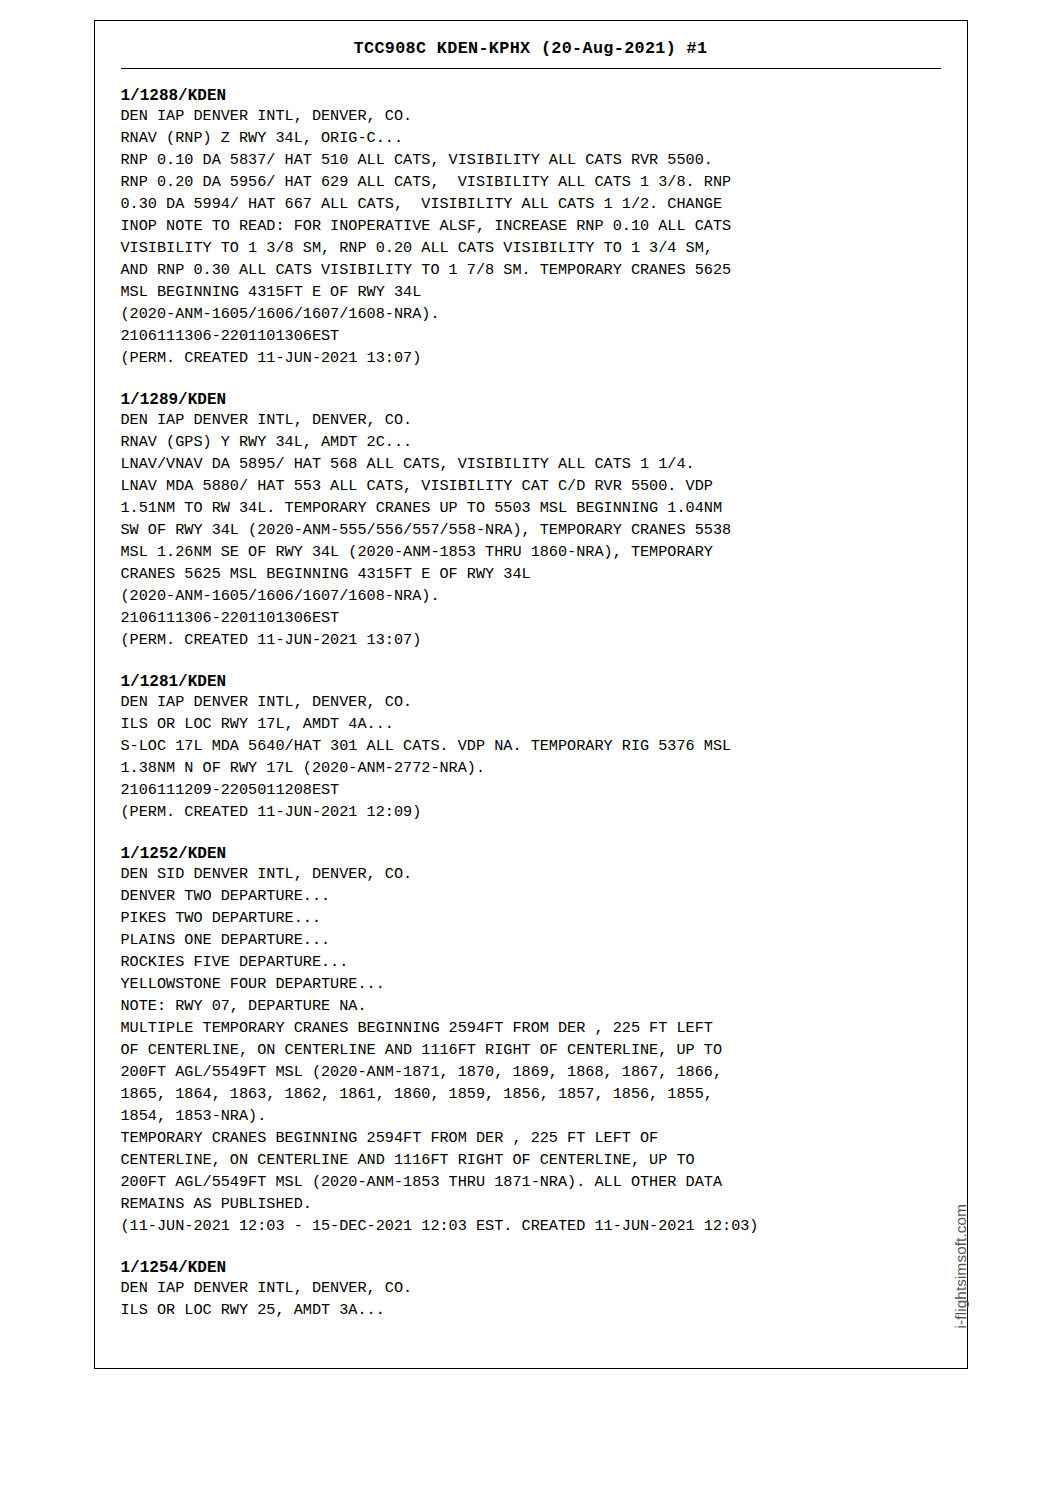TCC908C KDEN-KPHX (20-Aug-2021) #1
1/1288/KDEN
DEN IAP DENVER INTL, DENVER, CO.
RNAV (RNP) Z RWY 34L, ORIG-C...
RNP 0.10 DA 5837/ HAT 510 ALL CATS, VISIBILITY ALL CATS RVR 5500.
RNP 0.20 DA 5956/ HAT 629 ALL CATS,  VISIBILITY ALL CATS 1 3/8. RNP
0.30 DA 5994/ HAT 667 ALL CATS,  VISIBILITY ALL CATS 1 1/2. CHANGE
INOP NOTE TO READ: FOR INOPERATIVE ALSF, INCREASE RNP 0.10 ALL CATS
VISIBILITY TO 1 3/8 SM, RNP 0.20 ALL CATS VISIBILITY TO 1 3/4 SM,
AND RNP 0.30 ALL CATS VISIBILITY TO 1 7/8 SM. TEMPORARY CRANES 5625
MSL BEGINNING 4315FT E OF RWY 34L
(2020-ANM-1605/1606/1607/1608-NRA).
2106111306-2201101306EST
(PERM. CREATED 11-JUN-2021 13:07)
1/1289/KDEN
DEN IAP DENVER INTL, DENVER, CO.
RNAV (GPS) Y RWY 34L, AMDT 2C...
LNAV/VNAV DA 5895/ HAT 568 ALL CATS, VISIBILITY ALL CATS 1 1/4.
LNAV MDA 5880/ HAT 553 ALL CATS, VISIBILITY CAT C/D RVR 5500. VDP
1.51NM TO RW 34L. TEMPORARY CRANES UP TO 5503 MSL BEGINNING 1.04NM
SW OF RWY 34L (2020-ANM-555/556/557/558-NRA), TEMPORARY CRANES 5538
MSL 1.26NM SE OF RWY 34L (2020-ANM-1853 THRU 1860-NRA), TEMPORARY
CRANES 5625 MSL BEGINNING 4315FT E OF RWY 34L
(2020-ANM-1605/1606/1607/1608-NRA).
2106111306-2201101306EST
(PERM. CREATED 11-JUN-2021 13:07)
1/1281/KDEN
DEN IAP DENVER INTL, DENVER, CO.
ILS OR LOC RWY 17L, AMDT 4A...
S-LOC 17L MDA 5640/HAT 301 ALL CATS. VDP NA. TEMPORARY RIG 5376 MSL
1.38NM N OF RWY 17L (2020-ANM-2772-NRA).
2106111209-2205011208EST
(PERM. CREATED 11-JUN-2021 12:09)
1/1252/KDEN
DEN SID DENVER INTL, DENVER, CO.
DENVER TWO DEPARTURE...
PIKES TWO DEPARTURE...
PLAINS ONE DEPARTURE...
ROCKIES FIVE DEPARTURE...
YELLOWSTONE FOUR DEPARTURE...
NOTE: RWY 07, DEPARTURE NA.
MULTIPLE TEMPORARY CRANES BEGINNING 2594FT FROM DER , 225 FT LEFT
OF CENTERLINE, ON CENTERLINE AND 1116FT RIGHT OF CENTERLINE, UP TO
200FT AGL/5549FT MSL (2020-ANM-1871, 1870, 1869, 1868, 1867, 1866,
1865, 1864, 1863, 1862, 1861, 1860, 1859, 1856, 1857, 1856, 1855,
1854, 1853-NRA).
TEMPORARY CRANES BEGINNING 2594FT FROM DER , 225 FT LEFT OF
CENTERLINE, ON CENTERLINE AND 1116FT RIGHT OF CENTERLINE, UP TO
200FT AGL/5549FT MSL (2020-ANM-1853 THRU 1871-NRA). ALL OTHER DATA
REMAINS AS PUBLISHED.
(11-JUN-2021 12:03 - 15-DEC-2021 12:03 EST. CREATED 11-JUN-2021 12:03)
1/1254/KDEN
DEN IAP DENVER INTL, DENVER, CO.
ILS OR LOC RWY 25, AMDT 3A...
i-flightsimsoft.com